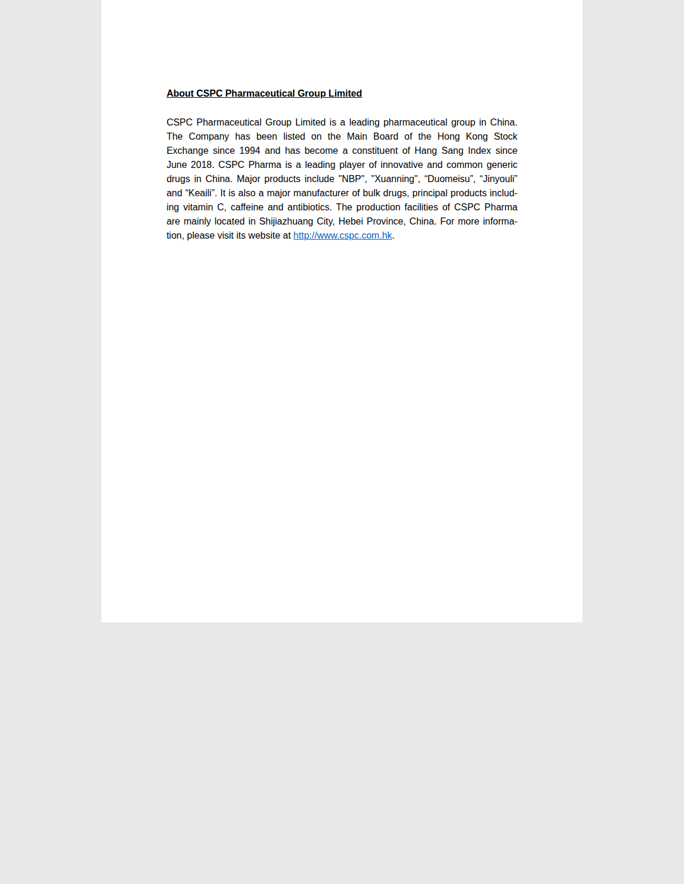About CSPC Pharmaceutical Group Limited
CSPC Pharmaceutical Group Limited is a leading pharmaceutical group in China. The Company has been listed on the Main Board of the Hong Kong Stock Exchange since 1994 and has become a constituent of Hang Sang Index since June 2018. CSPC Pharma is a leading player of innovative and common generic drugs in China. Major products include "NBP", "Xuanning", “Duomeisu”, “Jinyouli” and “Keaili”. It is also a major manufacturer of bulk drugs, principal products including vitamin C, caffeine and antibiotics. The production facilities of CSPC Pharma are mainly located in Shijiazhuang City, Hebei Province, China. For more information, please visit its website at http://www.cspc.com.hk.